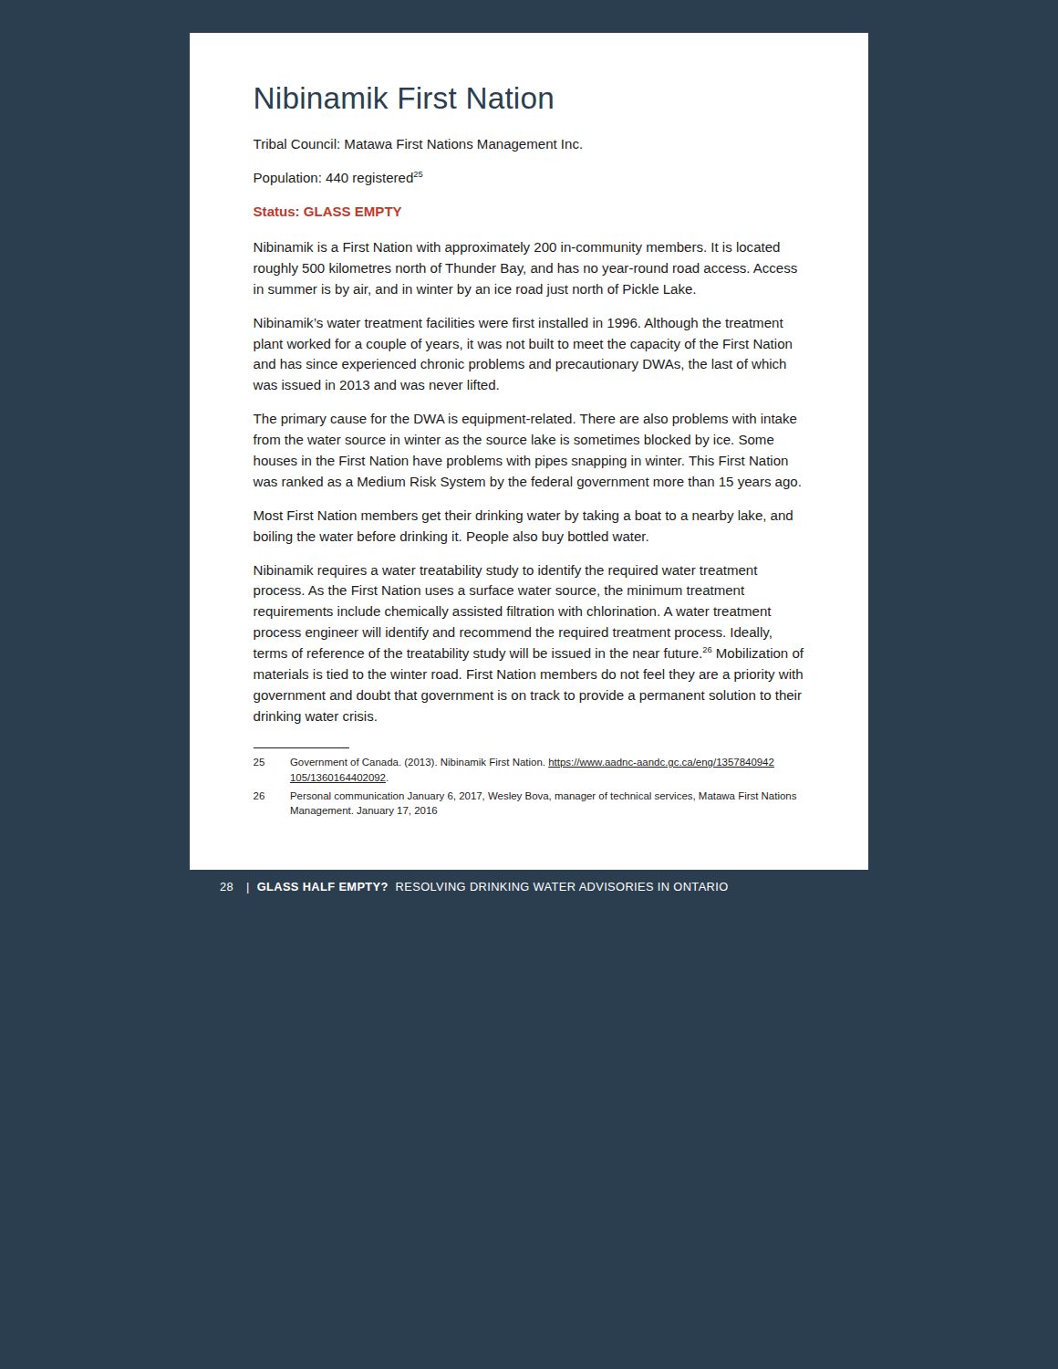Nibinamik First Nation
Tribal Council: Matawa First Nations Management Inc.
Population: 440 registered25
Status: GLASS EMPTY
Nibinamik is a First Nation with approximately 200 in-community members. It is located roughly 500 kilometres north of Thunder Bay, and has no year-round road access. Access in summer is by air, and in winter by an ice road just north of Pickle Lake.
Nibinamik’s water treatment facilities were first installed in 1996. Although the treatment plant worked for a couple of years, it was not built to meet the capacity of the First Nation and has since experienced chronic problems and precautionary DWAs, the last of which was issued in 2013 and was never lifted.
The primary cause for the DWA is equipment-related. There are also problems with intake from the water source in winter as the source lake is sometimes blocked by ice. Some houses in the First Nation have problems with pipes snapping in winter. This First Nation was ranked as a Medium Risk System by the federal government more than 15 years ago.
Most First Nation members get their drinking water by taking a boat to a nearby lake, and boiling the water before drinking it. People also buy bottled water.
Nibinamik requires a water treatability study to identify the required water treatment process. As the First Nation uses a surface water source, the minimum treatment requirements include chemically assisted filtration with chlorination. A water treatment process engineer will identify and recommend the required treatment process. Ideally, terms of reference of the treatability study will be issued in the near future.26 Mobilization of materials is tied to the winter road. First Nation members do not feel they are a priority with government and doubt that government is on track to provide a permanent solution to their drinking water crisis.
| 25 | Government of Canada. (2013). Nibinamik First Nation. https://www.aadnc-aandc.gc.ca/eng/1357840942 105/1360164402092 . |
| 26 | Personal communication January 6, 2017, Wesley Bova, manager of technical services, Matawa First Nations Management. January 17, 2016 |
28 | GLASS HALF EMPTY? RESOLVING DRINKING WATER ADVISORIES IN ONTARIO